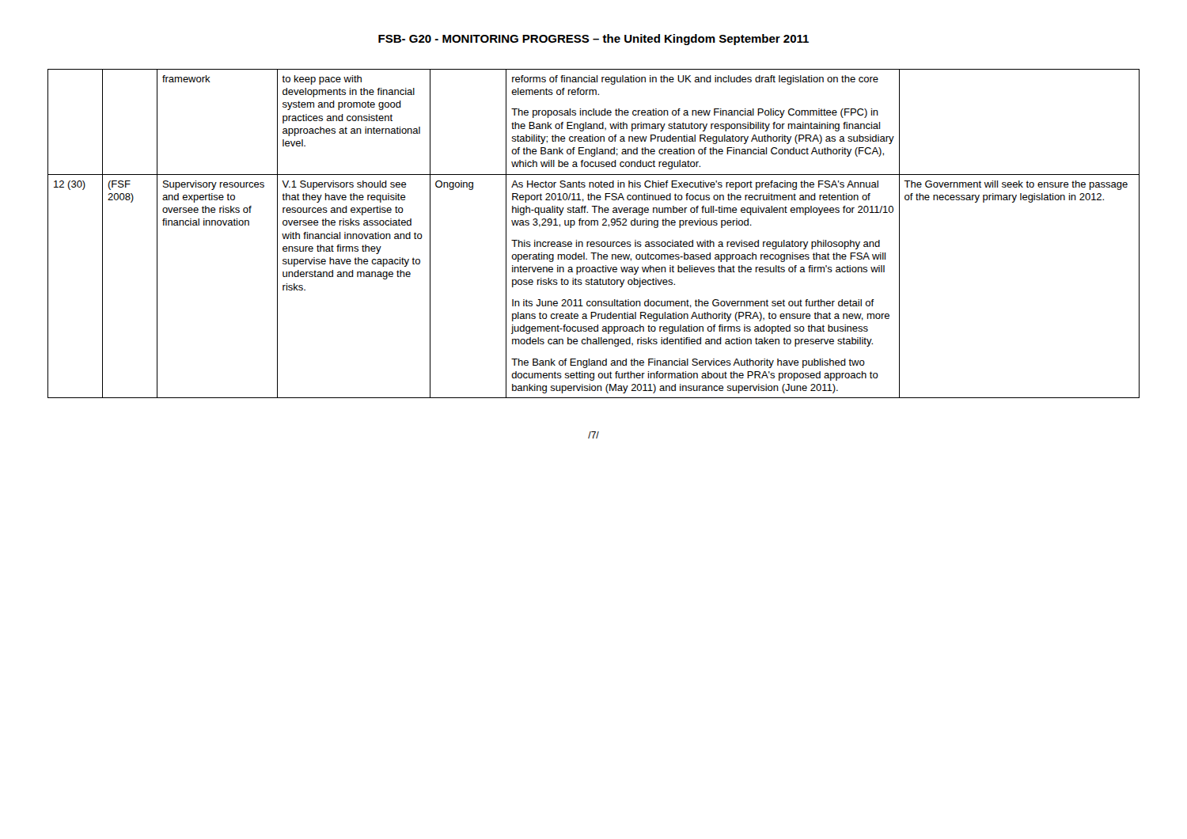FSB- G20 - MONITORING PROGRESS – the United Kingdom September 2011
| | | framework | to keep pace with developments in the financial system and promote good practices and consistent approaches at an international level. | | reforms of financial regulation in the UK and includes draft legislation on the core elements of reform. The proposals include the creation of a new Financial Policy Committee (FPC) in the Bank of England, with primary statutory responsibility for maintaining financial stability; the creation of a new Prudential Regulatory Authority (PRA) as a subsidiary of the Bank of England; and the creation of the Financial Conduct Authority (FCA), which will be a focused conduct regulator. | |
| 12 (30) | (FSF 2008) | Supervisory resources and expertise to oversee the risks of financial innovation | V.1 Supervisors should see that they have the requisite resources and expertise to oversee the risks associated with financial innovation and to ensure that firms they supervise have the capacity to understand and manage the risks. | Ongoing | As Hector Sants noted in his Chief Executive's report prefacing the FSA's Annual Report 2010/11, the FSA continued to focus on the recruitment and retention of high-quality staff. The average number of full-time equivalent employees for 2011/10 was 3,291, up from 2,952 during the previous period. This increase in resources is associated with a revised regulatory philosophy and operating model. The new, outcomes-based approach recognises that the FSA will intervene in a proactive way when it believes that the results of a firm's actions will pose risks to its statutory objectives. In its June 2011 consultation document, the Government set out further detail of plans to create a Prudential Regulation Authority (PRA), to ensure that a new, more judgement-focused approach to regulation of firms is adopted so that business models can be challenged, risks identified and action taken to preserve stability. The Bank of England and the Financial Services Authority have published two documents setting out further information about the PRA's proposed approach to banking supervision (May 2011) and insurance supervision (June 2011). | The Government will seek to ensure the passage of the necessary primary legislation in 2012. |
/7/